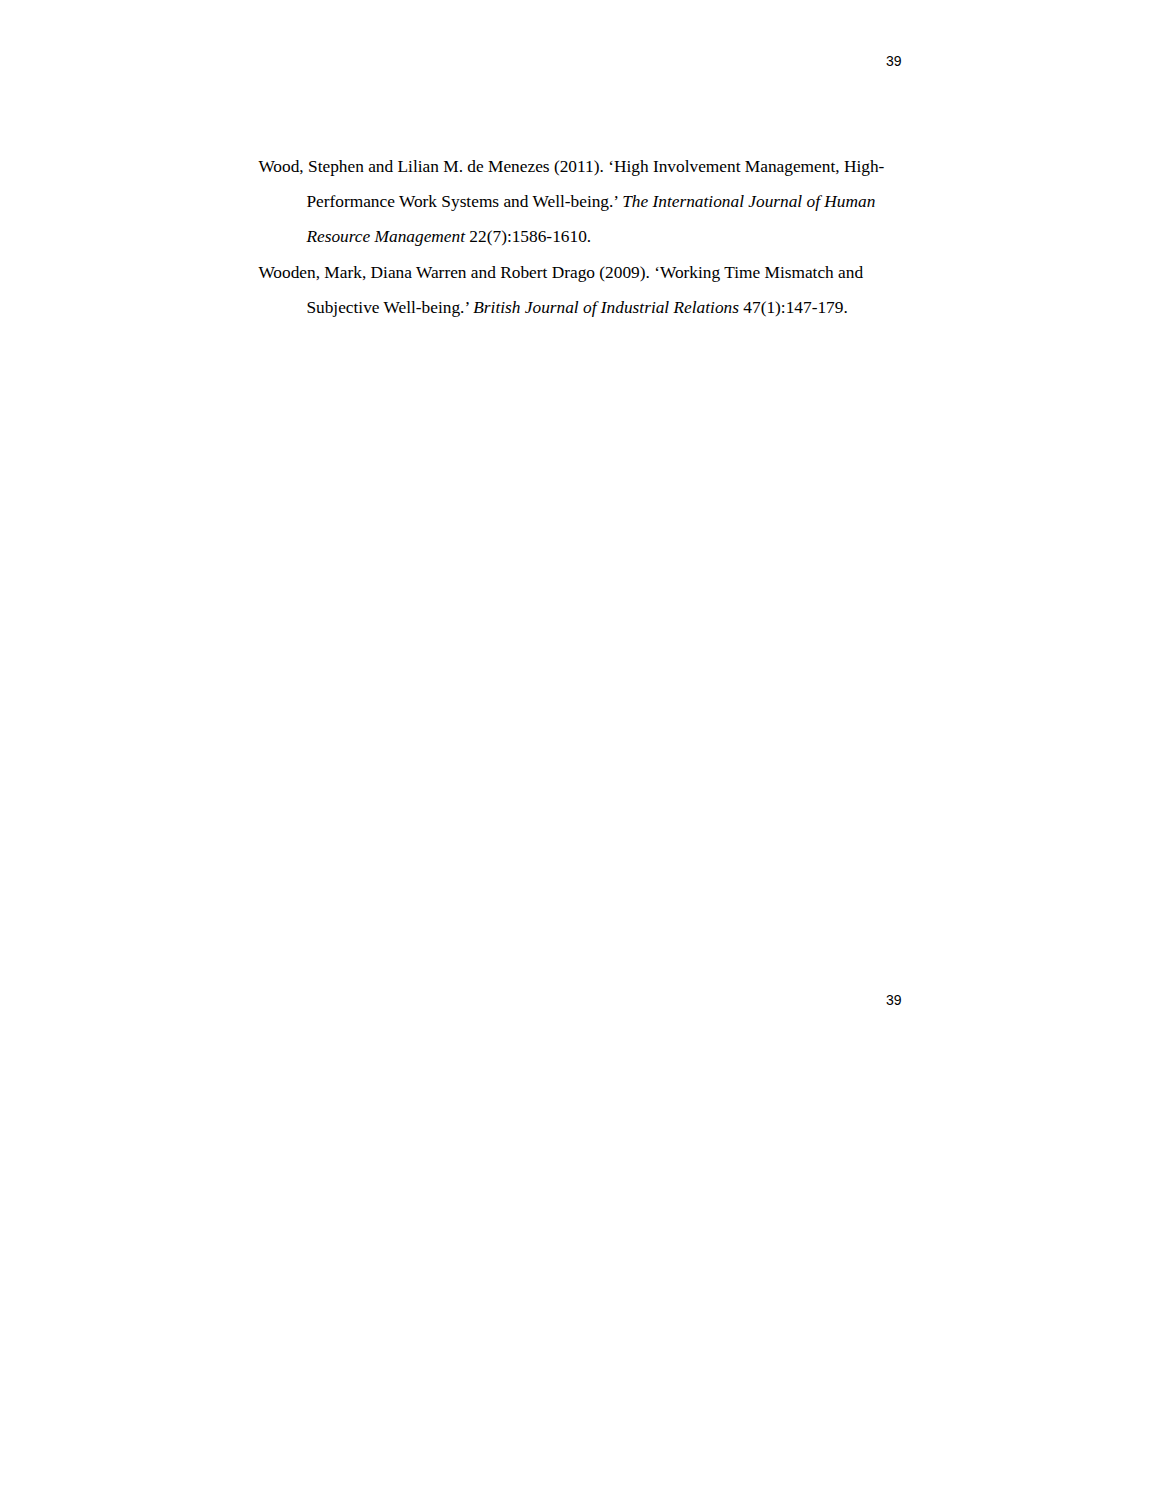39
Wood, Stephen and Lilian M. de Menezes (2011). ‘High Involvement Management, High-Performance Work Systems and Well-being.’ The International Journal of Human Resource Management 22(7):1586-1610.
Wooden, Mark, Diana Warren and Robert Drago (2009). ‘Working Time Mismatch and Subjective Well-being.’ British Journal of Industrial Relations 47(1):147-179.
39